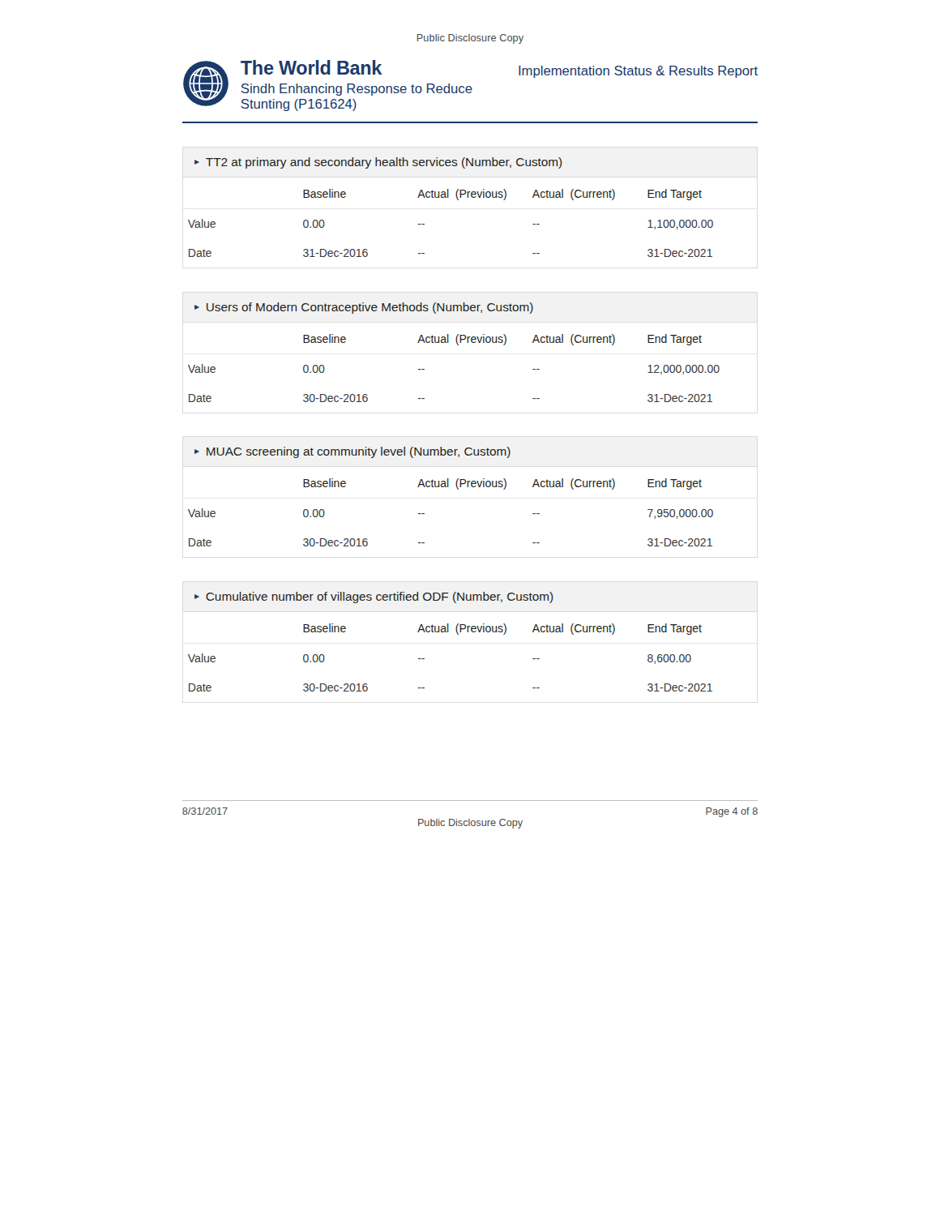Public Disclosure Copy
The World Bank
Sindh Enhancing Response to Reduce Stunting (P161624)
Implementation Status & Results Report
▸ TT2 at primary and secondary health services (Number, Custom)
| | Baseline | Actual (Previous) | Actual (Current) | End Target |
| --- | --- | --- | --- | --- |
| Value | 0.00 | -- | -- | 1,100,000.00 |
| Date | 31-Dec-2016 | -- | -- | 31-Dec-2021 |
▸ Users of Modern Contraceptive Methods (Number, Custom)
| | Baseline | Actual (Previous) | Actual (Current) | End Target |
| --- | --- | --- | --- | --- |
| Value | 0.00 | -- | -- | 12,000,000.00 |
| Date | 30-Dec-2016 | -- | -- | 31-Dec-2021 |
▸ MUAC screening at community level (Number, Custom)
| | Baseline | Actual (Previous) | Actual (Current) | End Target |
| --- | --- | --- | --- | --- |
| Value | 0.00 | -- | -- | 7,950,000.00 |
| Date | 30-Dec-2016 | -- | -- | 31-Dec-2021 |
▸ Cumulative number of villages certified ODF (Number, Custom)
| | Baseline | Actual (Previous) | Actual (Current) | End Target |
| --- | --- | --- | --- | --- |
| Value | 0.00 | -- | -- | 8,600.00 |
| Date | 30-Dec-2016 | -- | -- | 31-Dec-2021 |
8/31/2017
Page 4 of 8
Public Disclosure Copy